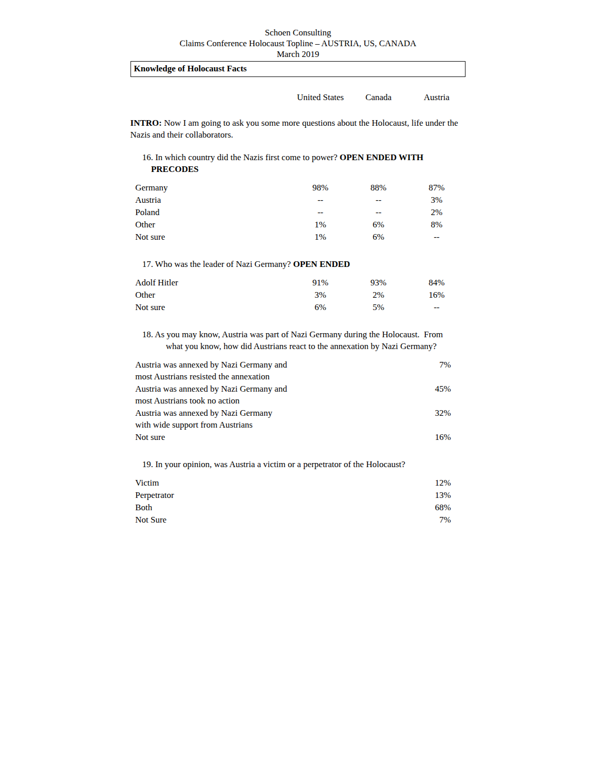Schoen Consulting
Claims Conference Holocaust Topline – AUSTRIA, US, CANADA
March 2019
Knowledge of Holocaust Facts
| | United States | Canada | Austria |
INTRO: Now I am going to ask you some more questions about the Holocaust, life under the Nazis and their collaborators.
16. In which country did the Nazis first come to power? OPEN ENDED WITH PRECODES
| Germany | 98% | 88% | 87% |
| Austria | -- | -- | 3% |
| Poland | -- | -- | 2% |
| Other | 1% | 6% | 8% |
| Not sure | 1% | 6% | -- |
17. Who was the leader of Nazi Germany? OPEN ENDED
| Adolf Hitler | 91% | 93% | 84% |
| Other | 3% | 2% | 16% |
| Not sure | 6% | 5% | -- |
18. As you may know, Austria was part of Nazi Germany during the Holocaust. From what you know, how did Austrians react to the annexation by Nazi Germany?
| Austria was annexed by Nazi Germany and most Austrians resisted the annexation | 7% |
| Austria was annexed by Nazi Germany and most Austrians took no action | 45% |
| Austria was annexed by Nazi Germany with wide support from Austrians | 32% |
| Not sure | 16% |
19. In your opinion, was Austria a victim or a perpetrator of the Holocaust?
| Victim | 12% |
| Perpetrator | 13% |
| Both | 68% |
| Not Sure | 7% |